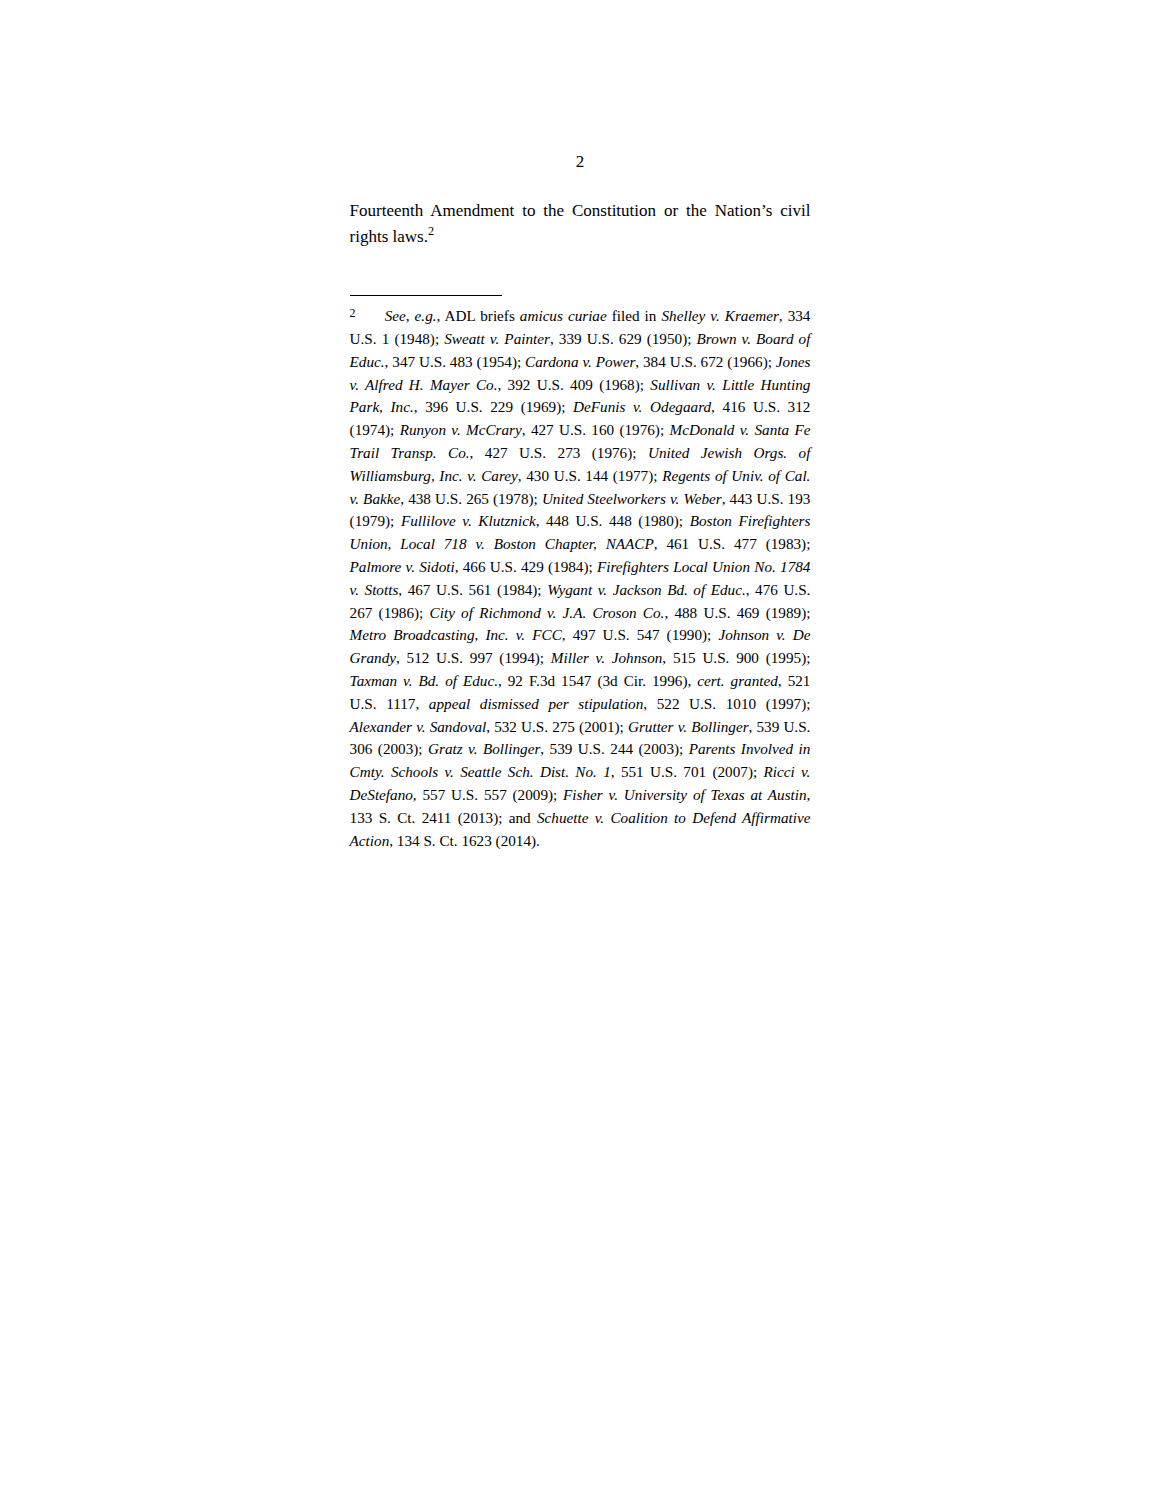2
Fourteenth Amendment to the Constitution or the Nation’s civil rights laws.2
2 See, e.g., ADL briefs amicus curiae filed in Shelley v. Kraemer, 334 U.S. 1 (1948); Sweatt v. Painter, 339 U.S. 629 (1950); Brown v. Board of Educ., 347 U.S. 483 (1954); Cardona v. Power, 384 U.S. 672 (1966); Jones v. Alfred H. Mayer Co., 392 U.S. 409 (1968); Sullivan v. Little Hunting Park, Inc., 396 U.S. 229 (1969); DeFunis v. Odegaard, 416 U.S. 312 (1974); Runyon v. McCrary, 427 U.S. 160 (1976); McDonald v. Santa Fe Trail Transp. Co., 427 U.S. 273 (1976); United Jewish Orgs. of Williamsburg, Inc. v. Carey, 430 U.S. 144 (1977); Regents of Univ. of Cal. v. Bakke, 438 U.S. 265 (1978); United Steelworkers v. Weber, 443 U.S. 193 (1979); Fullilove v. Klutznick, 448 U.S. 448 (1980); Boston Firefighters Union, Local 718 v. Boston Chapter, NAACP, 461 U.S. 477 (1983); Palmore v. Sidoti, 466 U.S. 429 (1984); Firefighters Local Union No. 1784 v. Stotts, 467 U.S. 561 (1984); Wygant v. Jackson Bd. of Educ., 476 U.S. 267 (1986); City of Richmond v. J.A. Croson Co., 488 U.S. 469 (1989); Metro Broadcasting, Inc. v. FCC, 497 U.S. 547 (1990); Johnson v. De Grandy, 512 U.S. 997 (1994); Miller v. Johnson, 515 U.S. 900 (1995); Taxman v. Bd. of Educ., 92 F.3d 1547 (3d Cir. 1996), cert. granted, 521 U.S. 1117, appeal dismissed per stipulation, 522 U.S. 1010 (1997); Alexander v. Sandoval, 532 U.S. 275 (2001); Grutter v. Bollinger, 539 U.S. 306 (2003); Gratz v. Bollinger, 539 U.S. 244 (2003); Parents Involved in Cmty. Schools v. Seattle Sch. Dist. No. 1, 551 U.S. 701 (2007); Ricci v. DeStefano, 557 U.S. 557 (2009); Fisher v. University of Texas at Austin, 133 S. Ct. 2411 (2013); and Schuette v. Coalition to Defend Affirmative Action, 134 S. Ct. 1623 (2014).